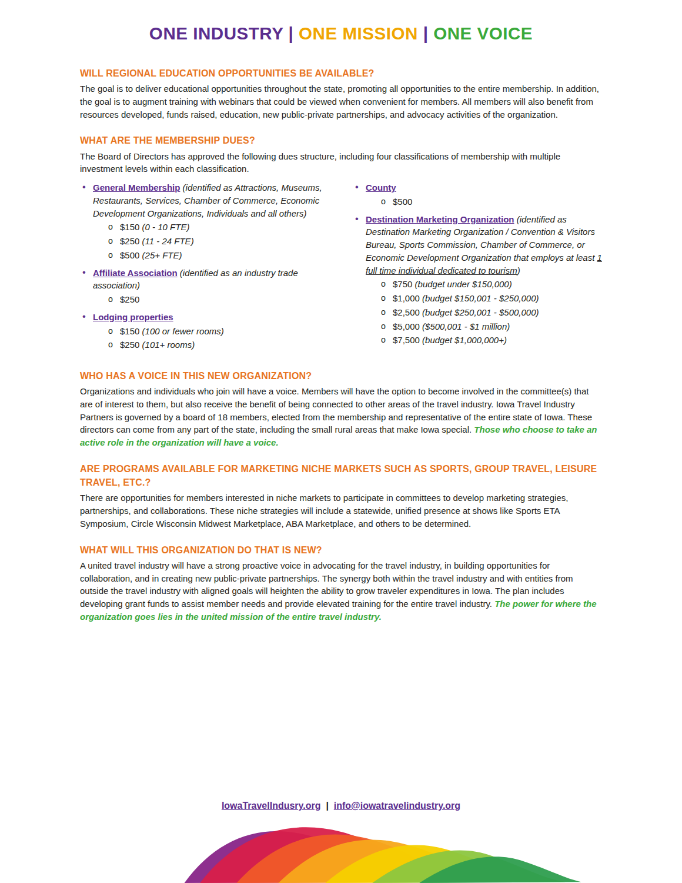ONE INDUSTRY | ONE MISSION | ONE VOICE
Will regional education opportunities be available?
The goal is to deliver educational opportunities throughout the state, promoting all opportunities to the entire membership. In addition, the goal is to augment training with webinars that could be viewed when convenient for members. All members will also benefit from resources developed, funds raised, education, new public-private partnerships, and advocacy activities of the organization.
What are the membership dues?
The Board of Directors has approved the following dues structure, including four classifications of membership with multiple investment levels within each classification.
General Membership (identified as Attractions, Museums, Restaurants, Services, Chamber of Commerce, Economic Development Organizations, Individuals and all others)
$150 (0 - 10 FTE)
$250 (11 - 24 FTE)
$500 (25+ FTE)
Affiliate Association (identified as an industry trade association)
$250
Lodging properties
$150 (100 or fewer rooms)
$250 (101+ rooms)
County
$500
Destination Marketing Organization (identified as Destination Marketing Organization / Convention & Visitors Bureau, Sports Commission, Chamber of Commerce, or Economic Development Organization that employs at least 1 full time individual dedicated to tourism)
$750 (budget under $150,000)
$1,000 (budget $150,001 - $250,000)
$2,500 (budget $250,001 - $500,000)
$5,000 ($500,001 - $1 million)
$7,500 (budget $1,000,000+)
Who has a voice in this new organization?
Organizations and individuals who join will have a voice. Members will have the option to become involved in the committee(s) that are of interest to them, but also receive the benefit of being connected to other areas of the travel industry. Iowa Travel Industry Partners is governed by a board of 18 members, elected from the membership and representative of the entire state of Iowa. These directors can come from any part of the state, including the small rural areas that make Iowa special. Those who choose to take an active role in the organization will have a voice.
Are programs available for marketing niche markets such as sports, group travel, leisure travel, etc.?
There are opportunities for members interested in niche markets to participate in committees to develop marketing strategies, partnerships, and collaborations. These niche strategies will include a statewide, unified presence at shows like Sports ETA Symposium, Circle Wisconsin Midwest Marketplace, ABA Marketplace, and others to be determined.
What will this organization do that is new?
A united travel industry will have a strong proactive voice in advocating for the travel industry, in building opportunities for collaboration, and in creating new public-private partnerships. The synergy both within the travel industry and with entities from outside the travel industry with aligned goals will heighten the ability to grow traveler expenditures in Iowa. The plan includes developing grant funds to assist member needs and provide elevated training for the entire travel industry. The power for where the organization goes lies in the united mission of the entire travel industry.
IowaTravelIndusry.org | info@iowatravelindustry.org